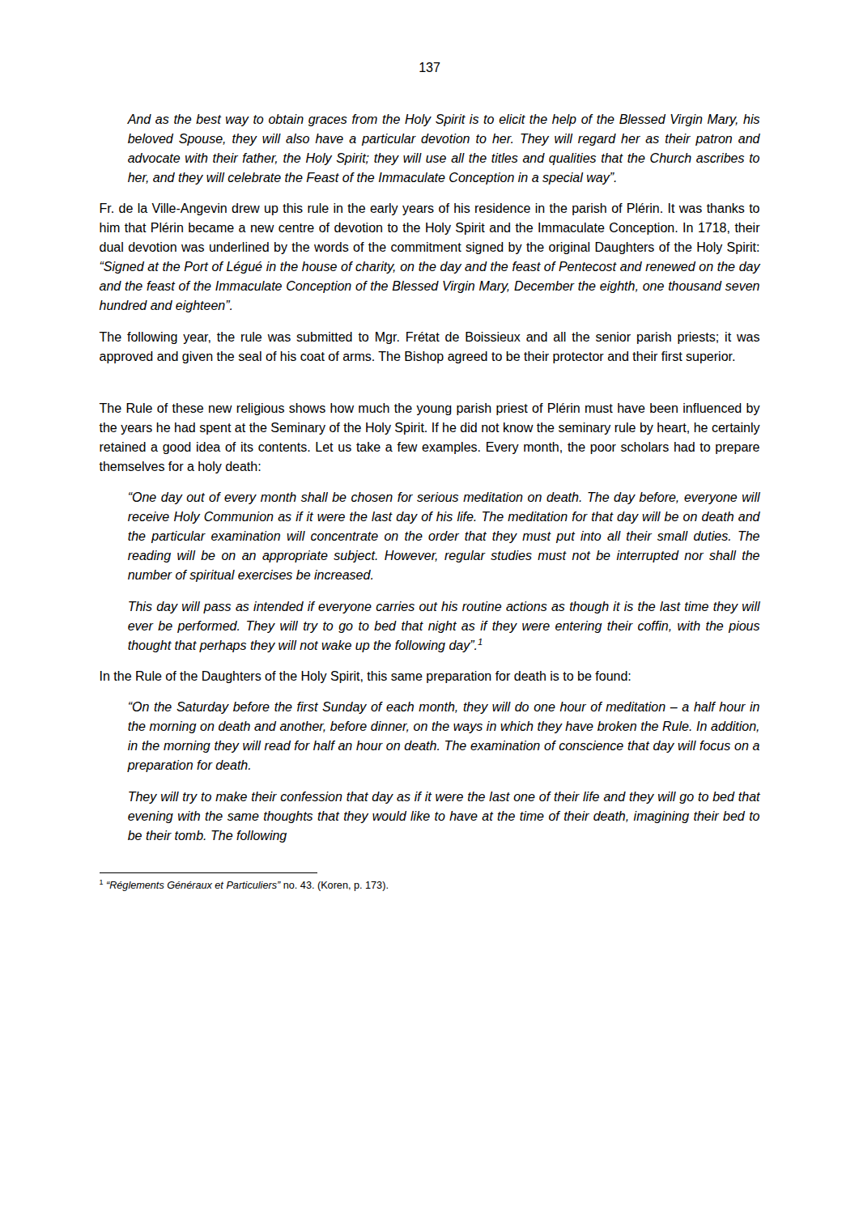137
And as the best way to obtain graces from the Holy Spirit is to elicit the help of the Blessed Virgin Mary, his beloved Spouse, they will also have a particular devotion to her. They will regard her as their patron and advocate with their father, the Holy Spirit; they will use all the titles and qualities that the Church ascribes to her, and they will celebrate the Feast of the Immaculate Conception in a special way”.
Fr. de la Ville-Angevin drew up this rule in the early years of his residence in the parish of Plérin. It was thanks to him that Plérin became a new centre of devotion to the Holy Spirit and the Immaculate Conception. In 1718, their dual devotion was underlined by the words of the commitment signed by the original Daughters of the Holy Spirit: “Signed at the Port of Légué in the house of charity, on the day and the feast of Pentecost and renewed on the day and the feast of the Immaculate Conception of the Blessed Virgin Mary, December the eighth, one thousand seven hundred and eighteen”.
The following year, the rule was submitted to Mgr. Frétat de Boissieux and all the senior parish priests; it was approved and given the seal of his coat of arms. The Bishop agreed to be their protector and their first superior.
The Rule of these new religious shows how much the young parish priest of Plérin must have been influenced by the years he had spent at the Seminary of the Holy Spirit. If he did not know the seminary rule by heart, he certainly retained a good idea of its contents. Let us take a few examples. Every month, the poor scholars had to prepare themselves for a holy death:
“One day out of every month shall be chosen for serious meditation on death. The day before, everyone will receive Holy Communion as if it were the last day of his life. The meditation for that day will be on death and the particular examination will concentrate on the order that they must put into all their small duties. The reading will be on an appropriate subject. However, regular studies must not be interrupted nor shall the number of spiritual exercises be increased.
This day will pass as intended if everyone carries out his routine actions as though it is the last time they will ever be performed. They will try to go to bed that night as if they were entering their coffin, with the pious thought that perhaps they will not wake up the following day”.1
In the Rule of the Daughters of the Holy Spirit, this same preparation for death is to be found:
“On the Saturday before the first Sunday of each month, they will do one hour of meditation – a half hour in the morning on death and another, before dinner, on the ways in which they have broken the Rule. In addition, in the morning they will read for half an hour on death. The examination of conscience that day will focus on a preparation for death.
They will try to make their confession that day as if it were the last one of their life and they will go to bed that evening with the same thoughts that they would like to have at the time of their death, imagining their bed to be their tomb. The following
1 “Réglements Généraux et Particuliers” no. 43. (Koren, p. 173).